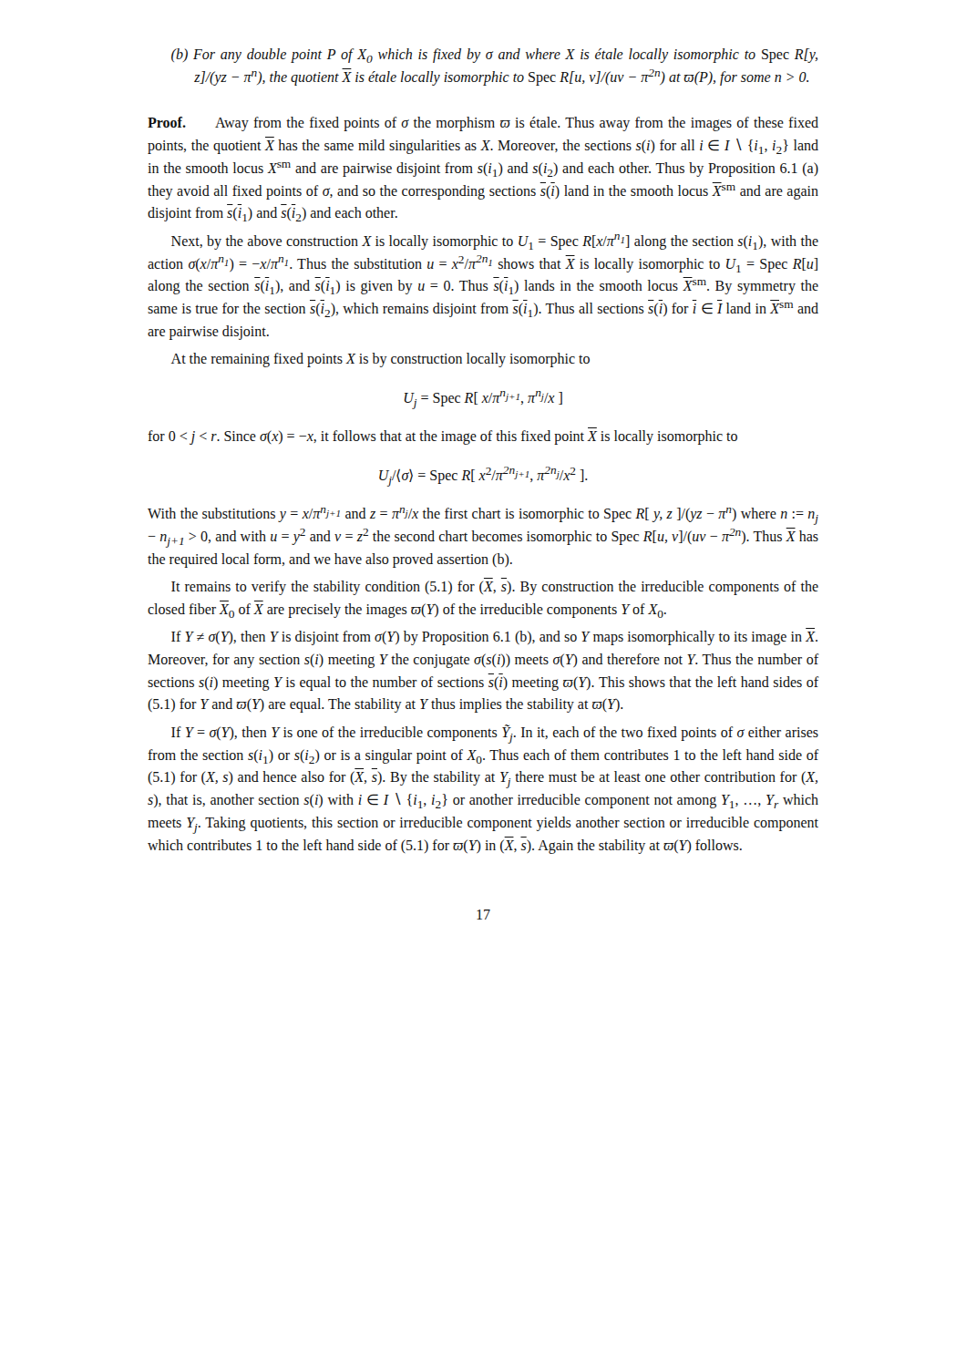(b) For any double point P of X0 which is fixed by σ and where X is étale locally isomorphic to Spec R[y, z]/(yz − πn), the quotient X is étale locally isomorphic to Spec R[u, v]/(uv − π2n) at ϖ(P), for some n > 0.
Proof.  Away from the fixed points of σ the morphism ϖ is étale. Thus away from the images of these fixed points, the quotient X has the same mild singularities as X. Moreover, the sections s(i) for all i ∈ I ∖ {i1, i2} land in the smooth locus Xsm and are pairwise disjoint from s(i1) and s(i2) and each other. Thus by Proposition 6.1 (a) they avoid all fixed points of σ, and so the corresponding sections s(i) land in the smooth locus Xsm and are again disjoint from s(i1) and s(i2) and each other.
Next, by the above construction X is locally isomorphic to U1 = Spec R[x/πn1] along the section s(i1), with the action σ(x/πn1) = −x/πn1. Thus the substitution u = x2/π2n1 shows that X is locally isomorphic to U1 = Spec R[u] along the section s(i1), and s(i1) is given by u = 0. Thus s(i1) lands in the smooth locus Xsm. By symmetry the same is true for the section s(i2), which remains disjoint from s(i1). Thus all sections s(i) for i ∈ I land in Xsm and are pairwise disjoint.
At the remaining fixed points X is by construction locally isomorphic to
Uj = Spec R[ x/πnj+1, πnj/x ]
for 0 < j < r. Since σ(x) = −x, it follows that at the image of this fixed point X is locally isomorphic to
Uj/⟨σ⟩ = Spec R[ x2/π2nj+1, π2nj/x2 ].
With the substitutions y = x/πnj+1 and z = πnj/x the first chart is isomorphic to Spec R[ y, z ]/(yz − πn) where n := nj − nj+1 > 0, and with u = y2 and v = z2 the second chart becomes isomorphic to Spec R[u, v]/(uv − π2n). Thus X has the required local form, and we have also proved assertion (b).
It remains to verify the stability condition (5.1) for (X, s). By construction the irreducible components of the closed fiber X0 of X are precisely the images ϖ(Y) of the irreducible components Y of X0.
If Y ≠ σ(Y), then Y is disjoint from σ(Y) by Proposition 6.1 (b), and so Y maps isomorphically to its image in X. Moreover, for any section s(i) meeting Y the conjugate σ(s(i)) meets σ(Y) and therefore not Y. Thus the number of sections s(i) meeting Y is equal to the number of sections s(i) meeting ϖ(Y). This shows that the left hand sides of (5.1) for Y and ϖ(Y) are equal. The stability at Y thus implies the stability at ϖ(Y).
If Y = σ(Y), then Y is one of the irreducible components Ỹj. In it, each of the two fixed points of σ either arises from the section s(i1) or s(i2) or is a singular point of X0. Thus each of them contributes 1 to the left hand side of (5.1) for (X, s) and hence also for (X, s). By the stability at Yj there must be at least one other contribution for (X, s), that is, another section s(i) with i ∈ I ∖ {i1, i2} or another irreducible component not among Y1, …, Yr which meets Yj. Taking quotients, this section or irreducible component yields another section or irreducible component which contributes 1 to the left hand side of (5.1) for ϖ(Y) in (X, s). Again the stability at ϖ(Y) follows.
17